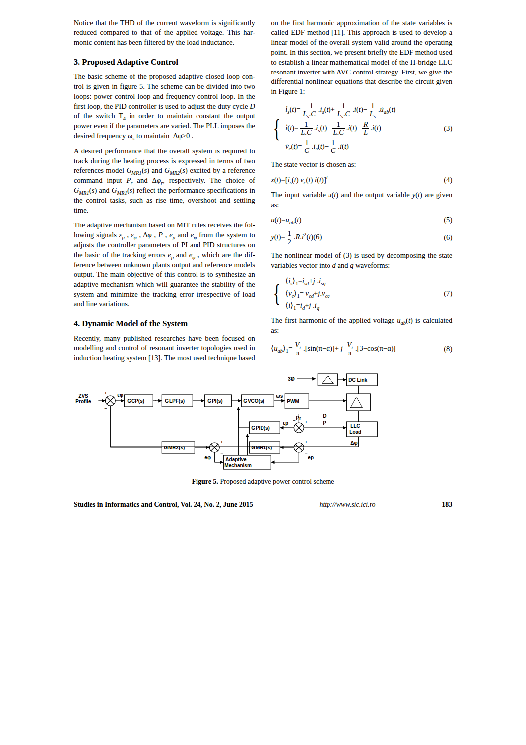Notice that the THD of the current waveform is significantly reduced compared to that of the applied voltage. This harmonic content has been filtered by the load inductance.
3. Proposed Adaptive Control
The basic scheme of the proposed adaptive closed loop control is given in figure 5. The scheme can be divided into two loops: power control loop and frequency control loop. In the first loop, the PID controller is used to adjust the duty cycle D of the switch T4 in order to maintain constant the output power even if the parameters are varied. The PLL imposes the desired frequency ωs to maintain Δφ>0 .
A desired performance that the overall system is required to track during the heating process is expressed in terms of two references model GMR1(s) and GMR2(s) excited by a reference command input Pr and Δφr, respectively. The choice of GMR1(s) and GMR1(s) reflect the performance specifications in the control tasks, such as rise time, overshoot and settling time.
The adaptive mechanism based on MIT rules receives the following signals εp , εφ , Δφ , P , ep and eφ from the system to adjusts the controller parameters of PI and PID structures on the basic of the tracking errors ep and eφ , which are the difference between unknown plants output and reference models output. The main objective of this control is to synthesize an adaptive mechanism which will guarantee the stability of the system and minimize the tracking error irrespective of load and line variations.
4. Dynamic Model of the System
Recently, many published researches have been focused on modelling and control of resonant inverter topologies used in induction heating system [13]. The most used technique based on the first harmonic approximation of the state variables is called EDF method [11]. This approach is used to develop a linear model of the overall system valid around the operating point. In this section, we present briefly the EDF method used to establish a linear mathematical model of the H-bridge LLC resonant inverter with AVC control strategy. First, we give the differential nonlinear equations that describe the circuit given in Figure 1:
{
i̇s(t)=−1 Ls.C.is(t)+1 Ls.C.i(t)−1 Ls.u̇ab(t)
i̇(t)=1 L.C.is(t)−1 L.C.i(t)−RL.i(t)
v̇c(t)=1 C.is(t)−1 C.i(t)
(3)
The state vector is chosen as:
x(t)=[is(t) vc(t) i(t)]t
(4)
The input variable u(t) and the output variable y(t) are given as:
u(t)=uab(t)
(5)
y(t)=12.R.i2(t)(6)
(6)
The nonlinear model of (3) is used by decomposing the state variables vector into d and q waveforms:
{
⟨is⟩1=isd+j .isq
⟨vc⟩1= vcd+j.vcq
⟨i⟩1=id+j .iq
(7)
The first harmonic of the applied voltage uab(t) is calculated as:
⟨uab⟩1=Vi π.[sin(π−α)]+ j Vi π.[3−cos(π−α)]
(8)
ZVS Profile + − εφ G CP(s) · G LPF(s) G PI(s) G VCO(s) ωs PWM 3Ø DC Link D G PID(s) − + εp Pr LLC Load P Δφ G MR1(s) + − ep G MR2(s) + − eφ Adaptive Mechanism
Figure 5. Proposed adaptive power control scheme
Studies in Informatics and Control, Vol. 24, No. 2, June 2015 http://www.sic.ici.ro 183